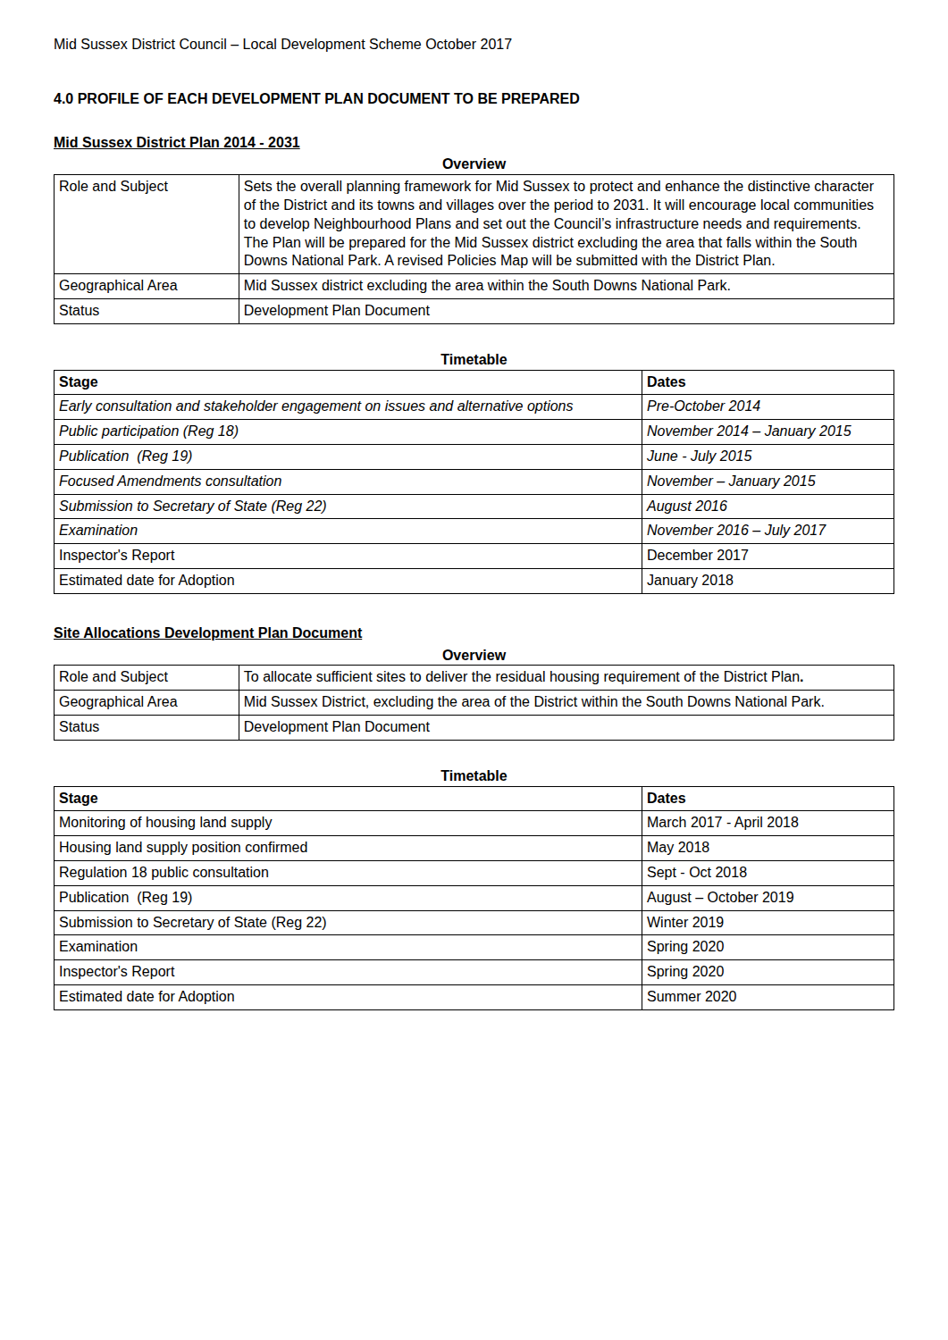Mid Sussex District Council – Local Development Scheme October 2017
4.0 PROFILE OF EACH DEVELOPMENT PLAN DOCUMENT TO BE PREPARED
Mid Sussex District Plan 2014 - 2031
Overview
| Role and Subject | Sets the overall planning framework for Mid Sussex to protect and enhance the distinctive character of the District and its towns and villages over the period to 2031. It will encourage local communities to develop Neighbourhood Plans and set out the Council’s infrastructure needs and requirements. The Plan will be prepared for the Mid Sussex district excluding the area that falls within the South Downs National Park. A revised Policies Map will be submitted with the District Plan. |
| Geographical Area | Mid Sussex district excluding the area within the South Downs National Park. |
| Status | Development Plan Document |
Timetable
| Stage | Dates |
| --- | --- |
| Early consultation and stakeholder engagement on issues and alternative options | Pre-October 2014 |
| Public participation (Reg 18) | November 2014 – January 2015 |
| Publication (Reg 19) | June - July 2015 |
| Focused Amendments consultation | November – January 2015 |
| Submission to Secretary of State (Reg 22) | August 2016 |
| Examination | November 2016 – July 2017 |
| Inspector's Report | December 2017 |
| Estimated date for Adoption | January 2018 |
Site Allocations Development Plan Document
Overview
| Role and Subject | To allocate sufficient sites to deliver the residual housing requirement of the District Plan . |
| Geographical Area | Mid Sussex District, excluding the area of the District within the South Downs National Park. |
| Status | Development Plan Document |
Timetable
| Stage | Dates |
| --- | --- |
| Monitoring of housing land supply | March 2017 - April 2018 |
| Housing land supply position confirmed | May 2018 |
| Regulation 18 public consultation | Sept - Oct 2018 |
| Publication (Reg 19) | August – October 2019 |
| Submission to Secretary of State (Reg 22) | Winter 2019 |
| Examination | Spring 2020 |
| Inspector's Report | Spring 2020 |
| Estimated date for Adoption | Summer 2020 |